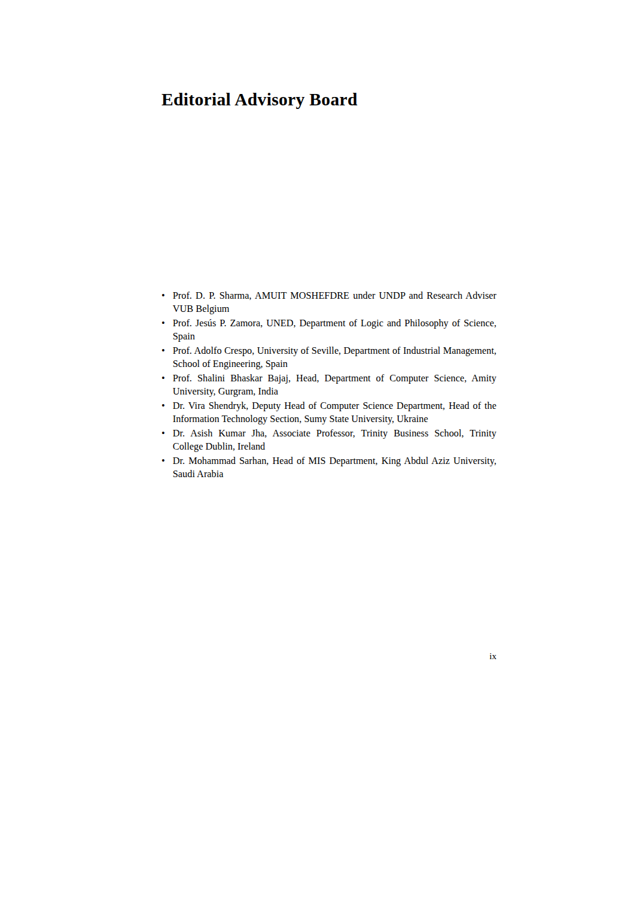Editorial Advisory Board
Prof. D. P. Sharma, AMUIT MOSHEFDRE under UNDP and Research Adviser VUB Belgium
Prof. Jesús P. Zamora, UNED, Department of Logic and Philosophy of Science, Spain
Prof. Adolfo Crespo, University of Seville, Department of Industrial Management, School of Engineering, Spain
Prof. Shalini Bhaskar Bajaj, Head, Department of Computer Science, Amity University, Gurgram, India
Dr. Vira Shendryk, Deputy Head of Computer Science Department, Head of the Information Technology Section, Sumy State University, Ukraine
Dr. Asish Kumar Jha, Associate Professor, Trinity Business School, Trinity College Dublin, Ireland
Dr. Mohammad Sarhan, Head of MIS Department, King Abdul Aziz University, Saudi Arabia
ix